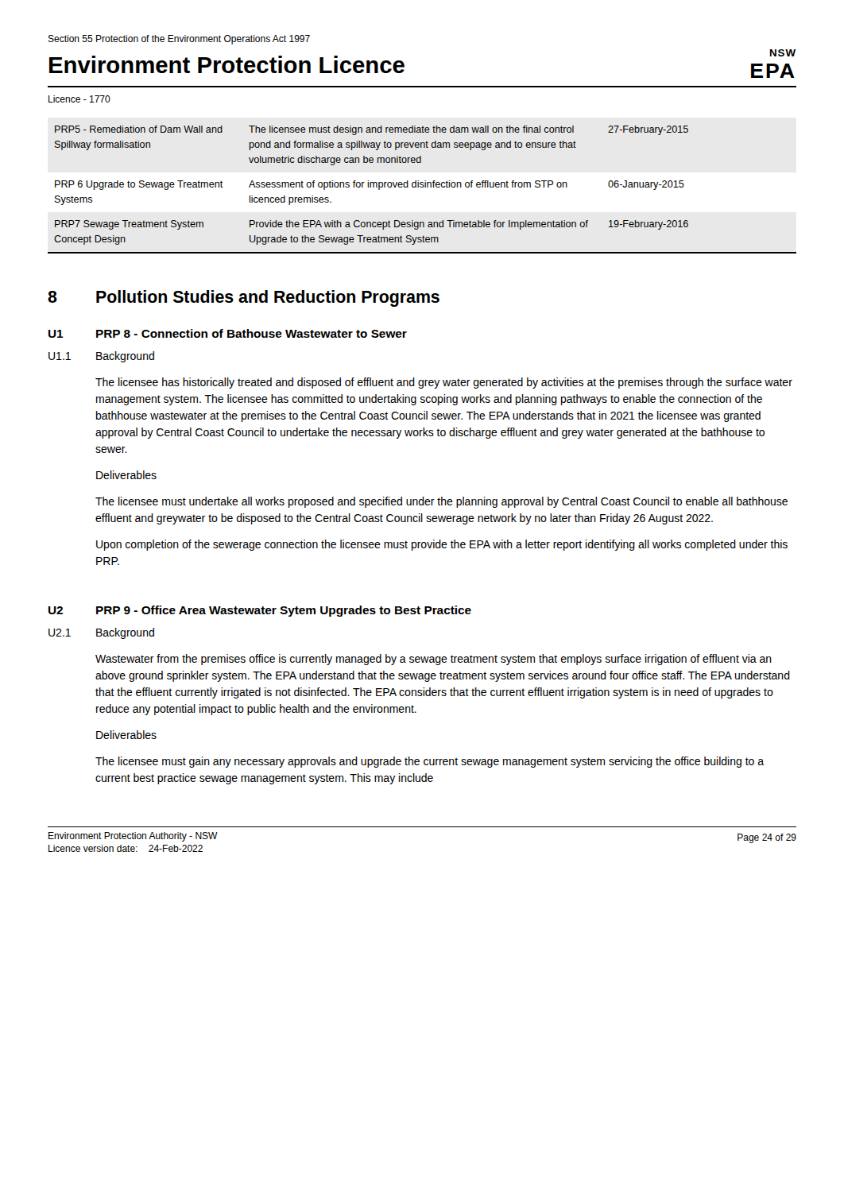Section 55 Protection of the Environment Operations Act 1997
Environment Protection Licence
NSW
EPA
Licence - 1770
| PRP5 - Remediation of Dam Wall and Spillway formalisation | The licensee must design and remediate the dam wall on the final control pond and formalise a spillway to prevent dam seepage and to ensure that volumetric discharge can be monitored | 27-February-2015 |
| PRP 6 Upgrade to Sewage Treatment Systems | Assessment of options for improved disinfection of effluent from STP on licenced premises. | 06-January-2015 |
| PRP7 Sewage Treatment System Concept Design | Provide the EPA with a Concept Design and Timetable for Implementation of Upgrade to the Sewage Treatment System | 19-February-2016 |
8 Pollution Studies and Reduction Programs
U1 PRP 8 - Connection of Bathouse Wastewater to Sewer
U1.1 Background
The licensee has historically treated and disposed of effluent and grey water generated by activities at the premises through the surface water management system. The licensee has committed to undertaking scoping works and planning pathways to enable the connection of the bathhouse wastewater at the premises to the Central Coast Council sewer. The EPA understands that in 2021 the licensee was granted approval by Central Coast Council to undertake the necessary works to discharge effluent and grey water generated at the bathhouse to sewer.
Deliverables
The licensee must undertake all works proposed and specified under the planning approval by Central Coast Council to enable all bathhouse effluent and greywater to be disposed to the Central Coast Council sewerage network by no later than Friday 26 August 2022.
Upon completion of the sewerage connection the licensee must provide the EPA with a letter report identifying all works completed under this PRP.
U2 PRP 9 - Office Area Wastewater Sytem Upgrades to Best Practice
U2.1 Background
Wastewater from the premises office is currently managed by a sewage treatment system that employs surface irrigation of effluent via an above ground sprinkler system. The EPA understand that the sewage treatment system services around four office staff. The EPA understand that the effluent currently irrigated is not disinfected. The EPA considers that the current effluent irrigation system is in need of upgrades to reduce any potential impact to public health and the environment.
Deliverables
The licensee must gain any necessary approvals and upgrade the current sewage management system servicing the office building to a current best practice sewage management system. This may include
Environment Protection Authority - NSW
Licence version date: 24-Feb-2022
Page 24 of 29